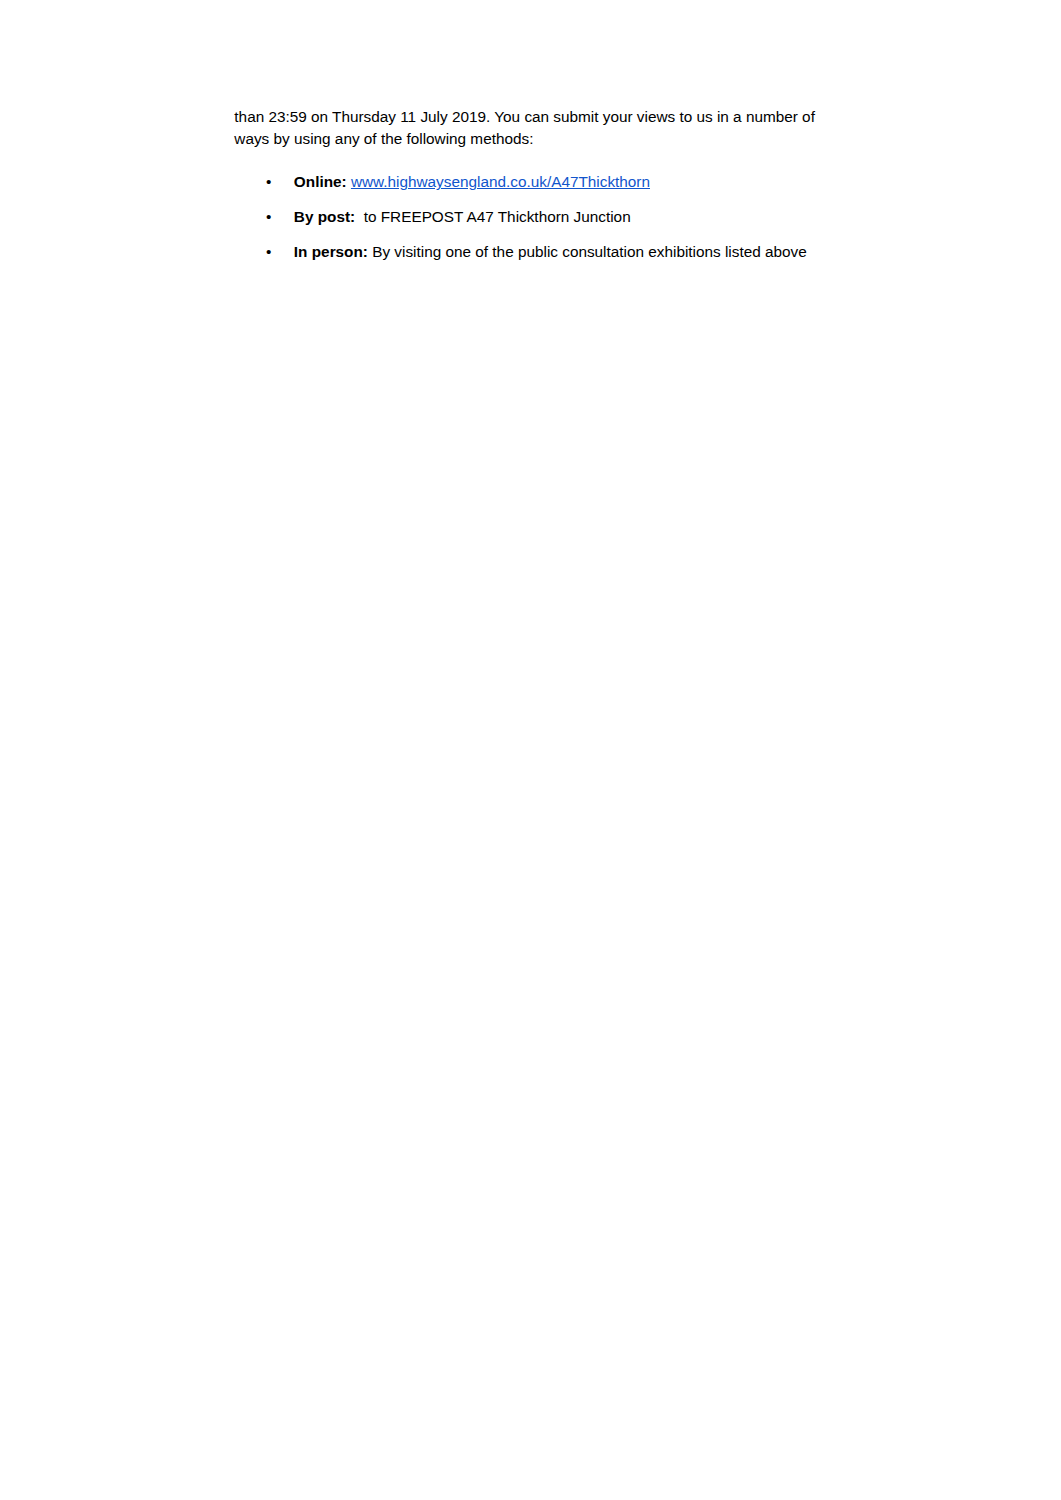than 23:59 on Thursday 11 July 2019. You can submit your views to us in a number of ways by using any of the following methods:
Online: www.highwaysengland.co.uk/A47Thickthorn
By post: to FREEPOST A47 Thickthorn Junction
In person: By visiting one of the public consultation exhibitions listed above